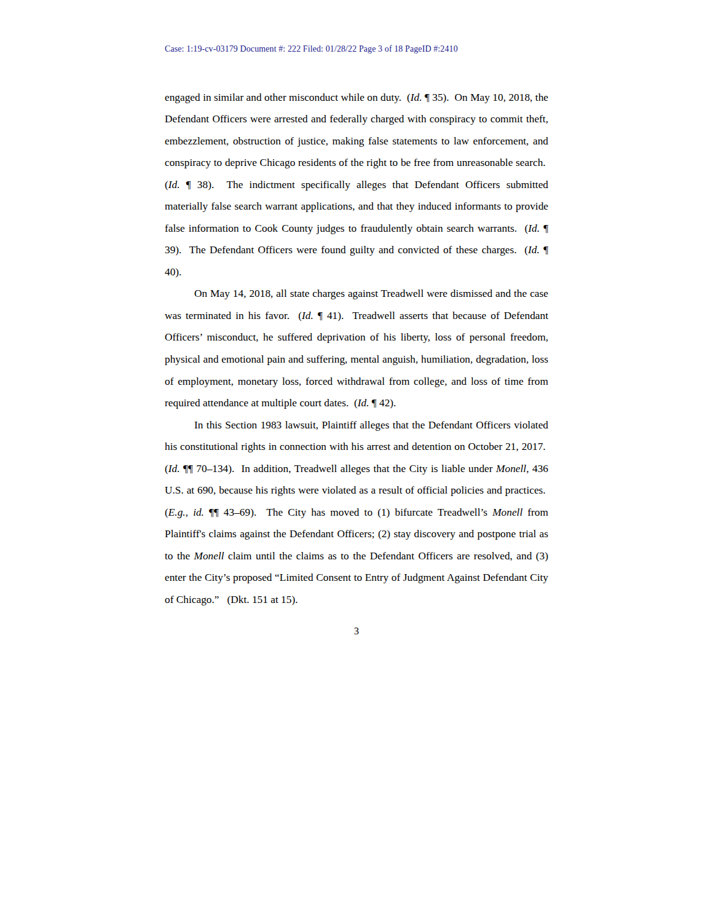Case: 1:19-cv-03179 Document #: 222 Filed: 01/28/22 Page 3 of 18 PageID #:2410
engaged in similar and other misconduct while on duty. (Id. ¶ 35). On May 10, 2018, the Defendant Officers were arrested and federally charged with conspiracy to commit theft, embezzlement, obstruction of justice, making false statements to law enforcement, and conspiracy to deprive Chicago residents of the right to be free from unreasonable search. (Id. ¶ 38). The indictment specifically alleges that Defendant Officers submitted materially false search warrant applications, and that they induced informants to provide false information to Cook County judges to fraudulently obtain search warrants. (Id. ¶ 39). The Defendant Officers were found guilty and convicted of these charges. (Id. ¶ 40).
On May 14, 2018, all state charges against Treadwell were dismissed and the case was terminated in his favor. (Id. ¶ 41). Treadwell asserts that because of Defendant Officers’ misconduct, he suffered deprivation of his liberty, loss of personal freedom, physical and emotional pain and suffering, mental anguish, humiliation, degradation, loss of employment, monetary loss, forced withdrawal from college, and loss of time from required attendance at multiple court dates. (Id. ¶ 42).
In this Section 1983 lawsuit, Plaintiff alleges that the Defendant Officers violated his constitutional rights in connection with his arrest and detention on October 21, 2017. (Id. ¶¶ 70–134). In addition, Treadwell alleges that the City is liable under Monell, 436 U.S. at 690, because his rights were violated as a result of official policies and practices. (E.g., id. ¶¶ 43–69). The City has moved to (1) bifurcate Treadwell’s Monell from Plaintiff's claims against the Defendant Officers; (2) stay discovery and postpone trial as to the Monell claim until the claims as to the Defendant Officers are resolved, and (3) enter the City’s proposed “Limited Consent to Entry of Judgment Against Defendant City of Chicago.” (Dkt. 151 at 15).
3